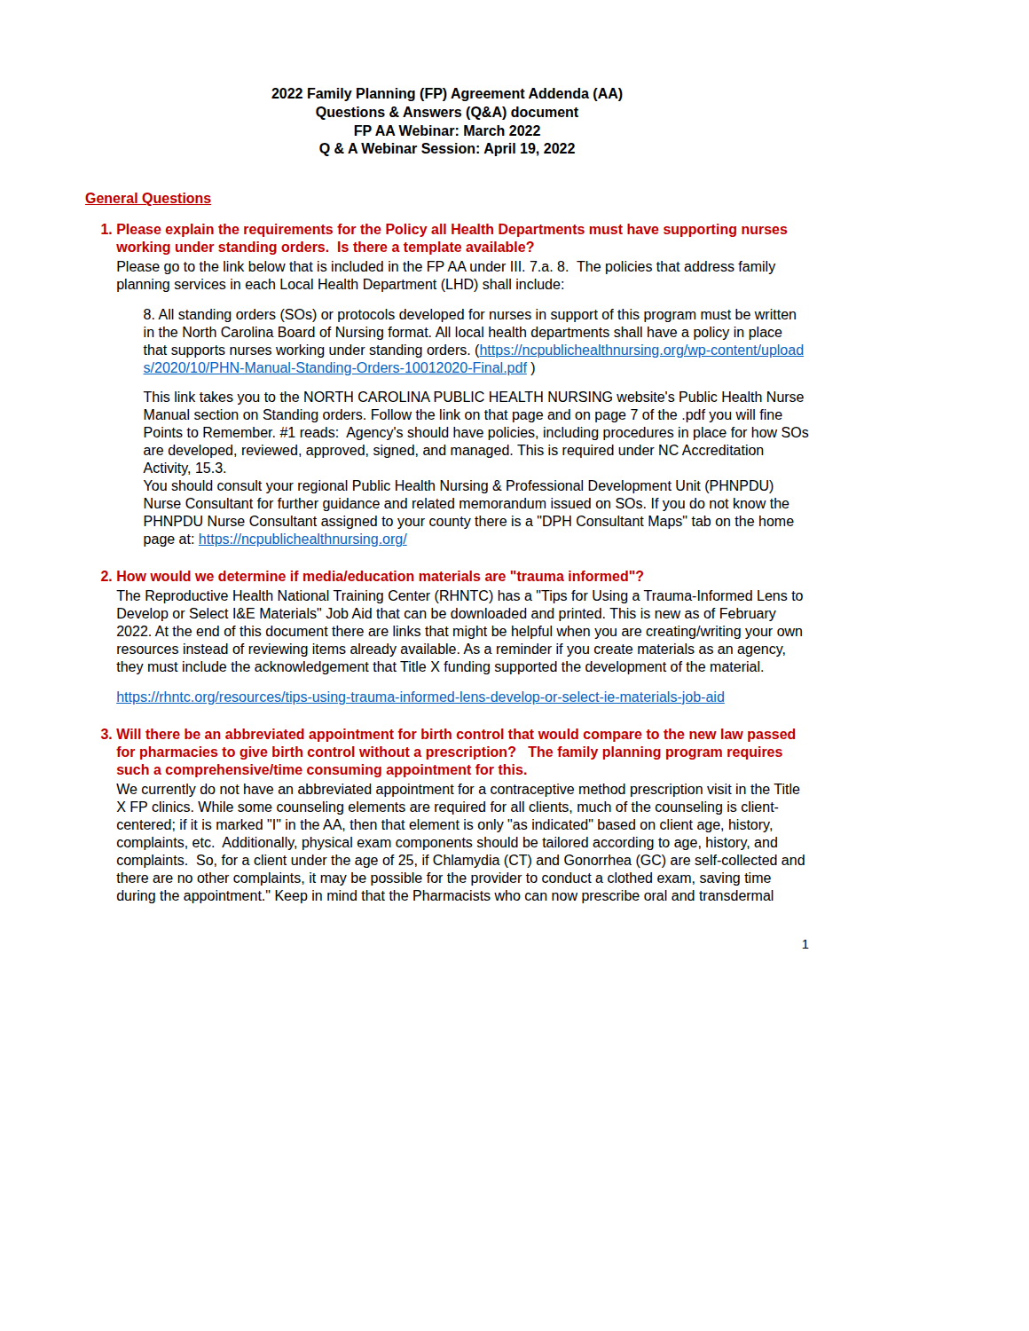2022 Family Planning (FP) Agreement Addenda (AA)
Questions & Answers (Q&A) document
FP AA Webinar: March 2022
Q & A Webinar Session: April 19, 2022
General Questions
Please explain the requirements for the Policy all Health Departments must have supporting nurses working under standing orders. Is there a template available?
Please go to the link below that is included in the FP AA under III. 7.a. 8. The policies that address family planning services in each Local Health Department (LHD) shall include:
8. All standing orders (SOs) or protocols developed for nurses in support of this program must be written in the North Carolina Board of Nursing format. All local health departments shall have a policy in place that supports nurses working under standing orders. (https://ncpublichealthnursing.org/wp-content/uploads/2020/10/PHN-Manual-Standing-Orders-10012020-Final.pdf )
This link takes you to the NORTH CAROLINA PUBLIC HEALTH NURSING website's Public Health Nurse Manual section on Standing orders. Follow the link on that page and on page 7 of the .pdf you will fine Points to Remember. #1 reads: Agency's should have policies, including procedures in place for how SOs are developed, reviewed, approved, signed, and managed. This is required under NC Accreditation Activity, 15.3.
You should consult your regional Public Health Nursing & Professional Development Unit (PHNPDU) Nurse Consultant for further guidance and related memorandum issued on SOs. If you do not know the PHNPDU Nurse Consultant assigned to your county there is a "DPH Consultant Maps" tab on the home page at: https://ncpublichealthnursing.org/
How would we determine if media/education materials are "trauma informed"?
The Reproductive Health National Training Center (RHNTC) has a "Tips for Using a Trauma-Informed Lens to Develop or Select I&E Materials" Job Aid that can be downloaded and printed. This is new as of February 2022. At the end of this document there are links that might be helpful when you are creating/writing your own resources instead of reviewing items already available. As a reminder if you create materials as an agency, they must include the acknowledgement that Title X funding supported the development of the material.
https://rhntc.org/resources/tips-using-trauma-informed-lens-develop-or-select-ie-materials-job-aid
Will there be an abbreviated appointment for birth control that would compare to the new law passed for pharmacies to give birth control without a prescription? The family planning program requires such a comprehensive/time consuming appointment for this.
We currently do not have an abbreviated appointment for a contraceptive method prescription visit in the Title X FP clinics. While some counseling elements are required for all clients, much of the counseling is client-centered; if it is marked "I" in the AA, then that element is only "as indicated" based on client age, history, complaints, etc. Additionally, physical exam components should be tailored according to age, history, and complaints. So, for a client under the age of 25, if Chlamydia (CT) and Gonorrhea (GC) are self-collected and there are no other complaints, it may be possible for the provider to conduct a clothed exam, saving time during the appointment." Keep in mind that the Pharmacists who can now prescribe oral and transdermal
1